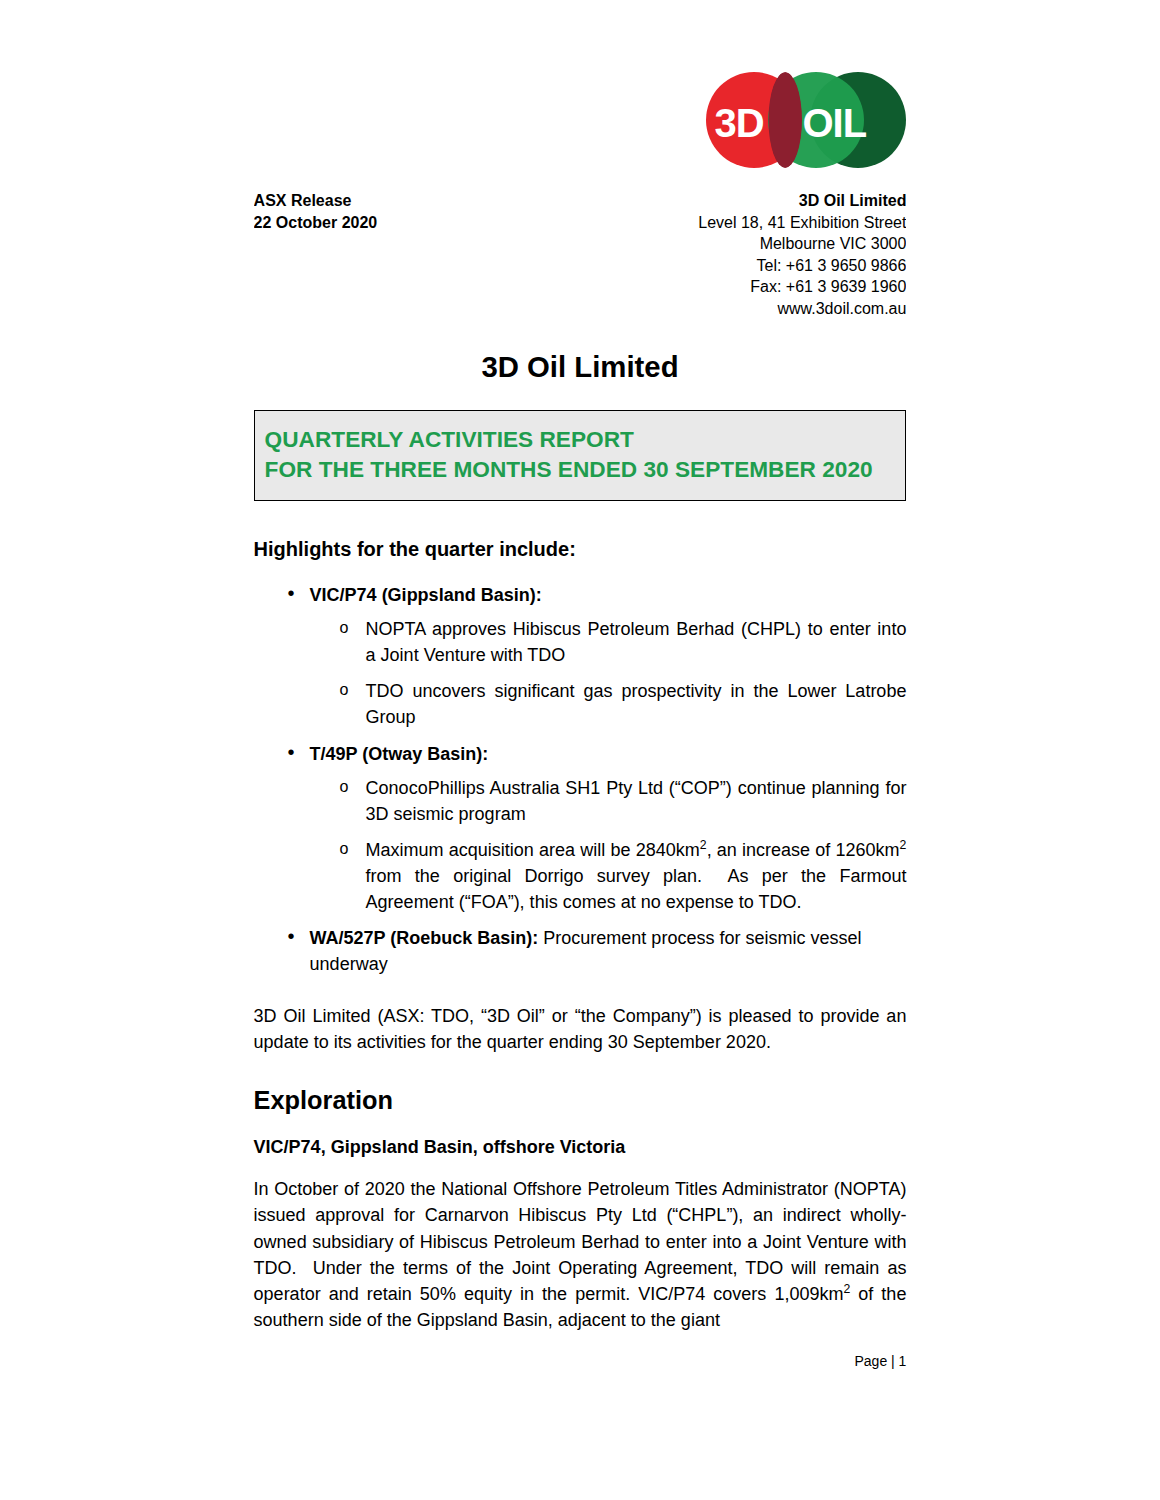3D
OIL
ASX Release
22 October 2020
3D Oil Limited
Level 18, 41 Exhibition Street
Melbourne VIC 3000
Tel: +61 3 9650 9866
Fax: +61 3 9639 1960
www.3doil.com.au
3D Oil Limited
QUARTERLY ACTIVITIES REPORT
FOR THE THREE MONTHS ENDED 30 SEPTEMBER 2020
Highlights for the quarter include:
VIC/P74 (Gippsland Basin):
NOPTA approves Hibiscus Petroleum Berhad (CHPL) to enter into a Joint Venture with TDO
TDO uncovers significant gas prospectivity in the Lower Latrobe Group
T/49P (Otway Basin):
ConocoPhillips Australia SH1 Pty Ltd (“COP”) continue planning for 3D seismic program
Maximum acquisition area will be 2840km2, an increase of 1260km2 from the original Dorrigo survey plan. As per the Farmout Agreement (“FOA”), this comes at no expense to TDO.
WA/527P (Roebuck Basin): Procurement process for seismic vessel underway
3D Oil Limited (ASX: TDO, “3D Oil” or “the Company”) is pleased to provide an update to its activities for the quarter ending 30 September 2020.
Exploration
VIC/P74, Gippsland Basin, offshore Victoria
In October of 2020 the National Offshore Petroleum Titles Administrator (NOPTA) issued approval for Carnarvon Hibiscus Pty Ltd (“CHPL”), an indirect wholly-owned subsidiary of Hibiscus Petroleum Berhad to enter into a Joint Venture with TDO. Under the terms of the Joint Operating Agreement, TDO will remain as operator and retain 50% equity in the permit. VIC/P74 covers 1,009km2 of the southern side of the Gippsland Basin, adjacent to the giant
Page | 1